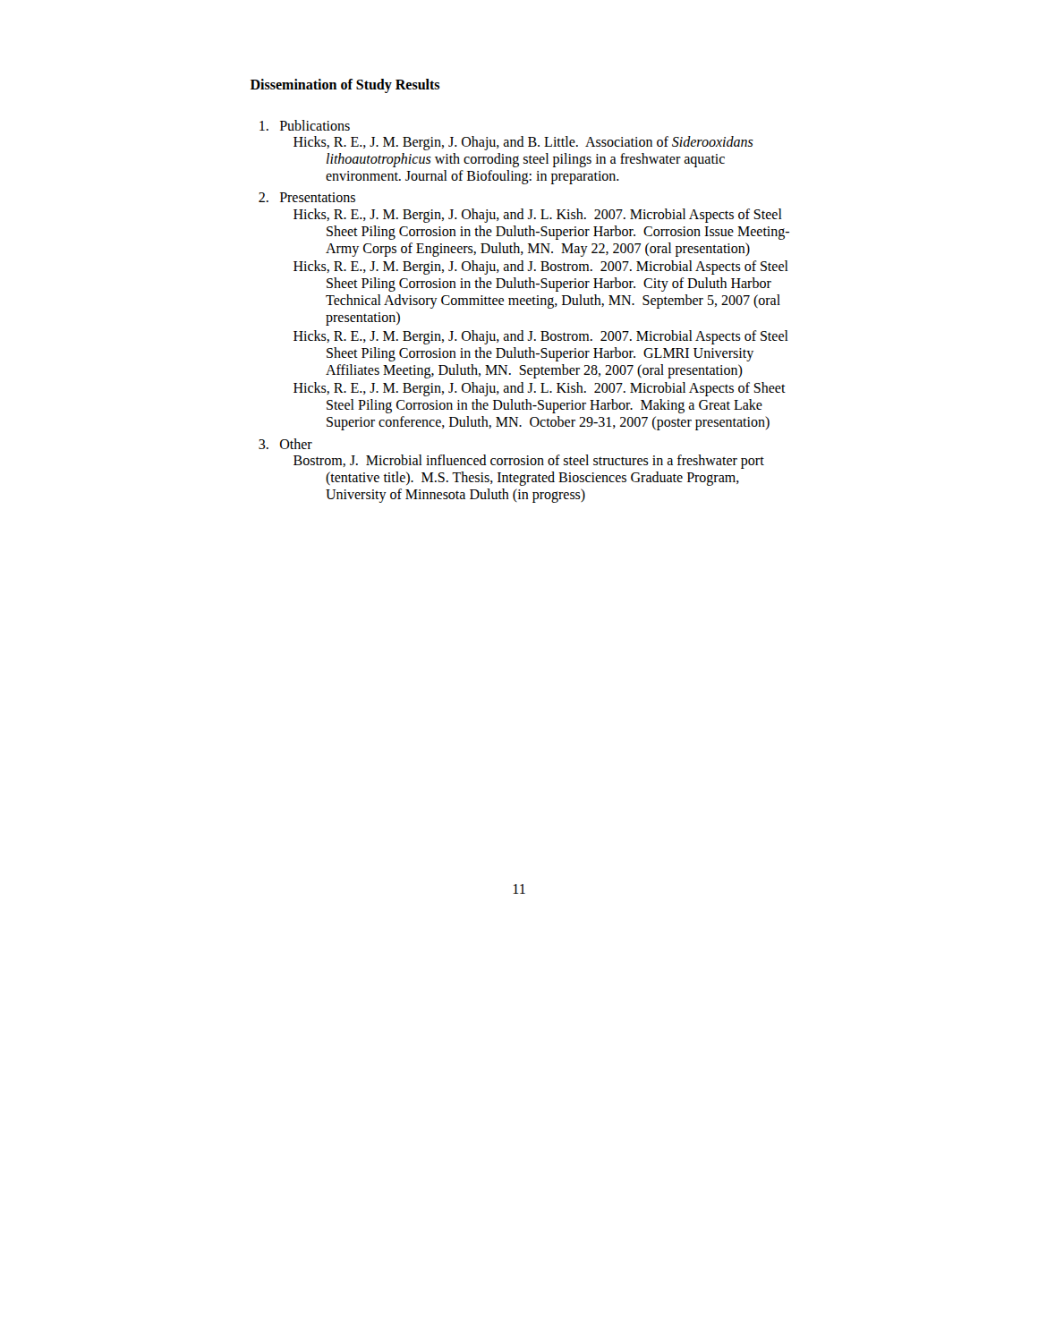Dissemination of Study Results
1. Publications
Hicks, R. E., J. M. Bergin, J. Ohaju, and B. Little. Association of Siderooxidans lithoautotrophicus with corroding steel pilings in a freshwater aquatic environment. Journal of Biofouling: in preparation.
2. Presentations
Hicks, R. E., J. M. Bergin, J. Ohaju, and J. L. Kish. 2007. Microbial Aspects of Steel Sheet Piling Corrosion in the Duluth-Superior Harbor. Corrosion Issue Meeting-Army Corps of Engineers, Duluth, MN. May 22, 2007 (oral presentation)
Hicks, R. E., J. M. Bergin, J. Ohaju, and J. Bostrom. 2007. Microbial Aspects of Steel Sheet Piling Corrosion in the Duluth-Superior Harbor. City of Duluth Harbor Technical Advisory Committee meeting, Duluth, MN. September 5, 2007 (oral presentation)
Hicks, R. E., J. M. Bergin, J. Ohaju, and J. Bostrom. 2007. Microbial Aspects of Steel Sheet Piling Corrosion in the Duluth-Superior Harbor. GLMRI University Affiliates Meeting, Duluth, MN. September 28, 2007 (oral presentation)
Hicks, R. E., J. M. Bergin, J. Ohaju, and J. L. Kish. 2007. Microbial Aspects of Sheet Steel Piling Corrosion in the Duluth-Superior Harbor. Making a Great Lake Superior conference, Duluth, MN. October 29-31, 2007 (poster presentation)
3. Other
Bostrom, J. Microbial influenced corrosion of steel structures in a freshwater port (tentative title). M.S. Thesis, Integrated Biosciences Graduate Program, University of Minnesota Duluth (in progress)
11